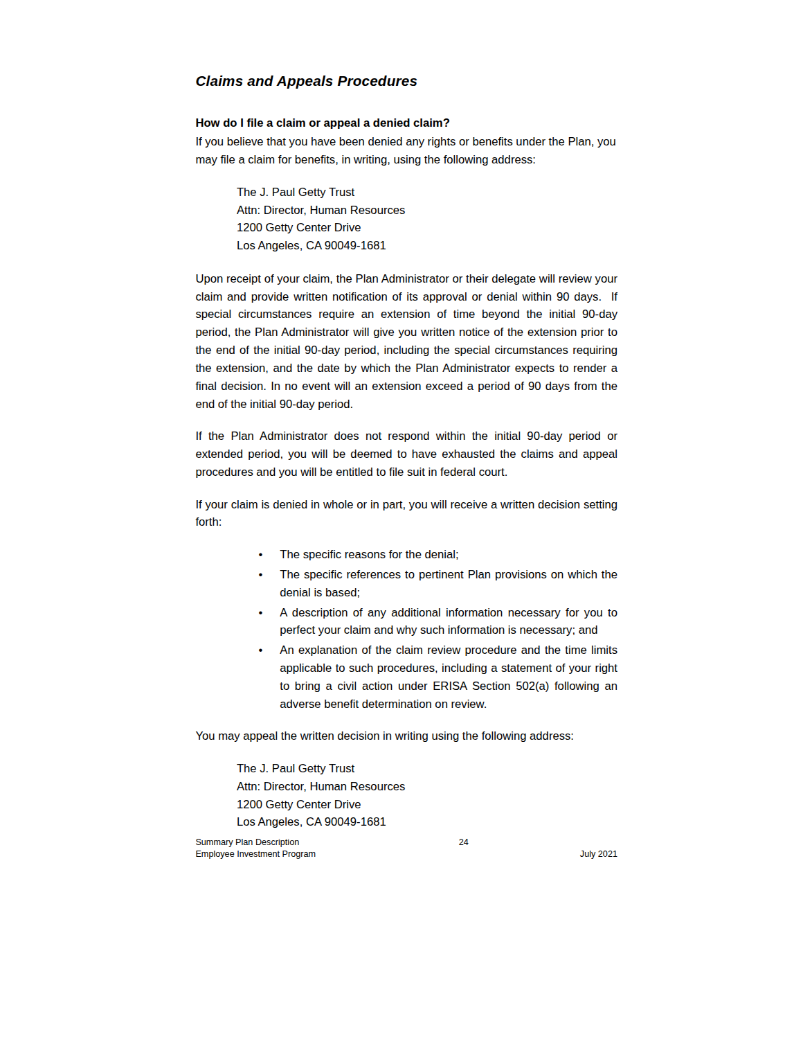Claims and Appeals Procedures
How do I file a claim or appeal a denied claim?
If you believe that you have been denied any rights or benefits under the Plan, you may file a claim for benefits, in writing, using the following address:
The J. Paul Getty Trust
Attn: Director, Human Resources
1200 Getty Center Drive
Los Angeles, CA 90049-1681
Upon receipt of your claim, the Plan Administrator or their delegate will review your claim and provide written notification of its approval or denial within 90 days. If special circumstances require an extension of time beyond the initial 90-day period, the Plan Administrator will give you written notice of the extension prior to the end of the initial 90-day period, including the special circumstances requiring the extension, and the date by which the Plan Administrator expects to render a final decision. In no event will an extension exceed a period of 90 days from the end of the initial 90-day period.
If the Plan Administrator does not respond within the initial 90-day period or extended period, you will be deemed to have exhausted the claims and appeal procedures and you will be entitled to file suit in federal court.
If your claim is denied in whole or in part, you will receive a written decision setting forth:
The specific reasons for the denial;
The specific references to pertinent Plan provisions on which the denial is based;
A description of any additional information necessary for you to perfect your claim and why such information is necessary; and
An explanation of the claim review procedure and the time limits applicable to such procedures, including a statement of your right to bring a civil action under ERISA Section 502(a) following an adverse benefit determination on review.
You may appeal the written decision in writing using the following address:
The J. Paul Getty Trust
Attn: Director, Human Resources
1200 Getty Center Drive
Los Angeles, CA 90049-1681
Summary Plan Description 24
Employee Investment Program July 2021